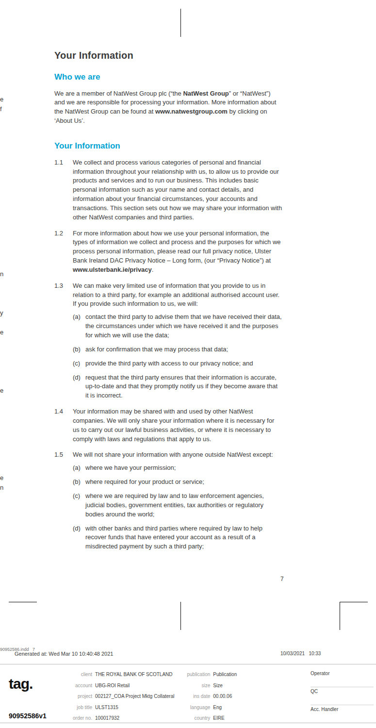e
f
n
y
e
e
e
n
Your Information
Who we are
We are a member of NatWest Group plc (“the NatWest Group” or “NatWest”) and we are responsible for processing your information. More information about the NatWest Group can be found at www.natwestgroup.com by clicking on ‘About Us’.
Your Information
1.1 We collect and process various categories of personal and financial information throughout your relationship with us, to allow us to provide our products and services and to run our business. This includes basic personal information such as your name and contact details, and information about your financial circumstances, your accounts and transactions. This section sets out how we may share your information with other NatWest companies and third parties.
1.2 For more information about how we use your personal information, the types of information we collect and process and the purposes for which we process personal information, please read our full privacy notice, Ulster Bank Ireland DAC Privacy Notice – Long form, (our “Privacy Notice”) at www.ulsterbank.ie/privacy.
1.3 We can make very limited use of information that you provide to us in relation to a third party, for example an additional authorised account user. If you provide such information to us, we will:
(a) contact the third party to advise them that we have received their data, the circumstances under which we have received it and the purposes for which we will use the data;
(b) ask for confirmation that we may process that data;
(c) provide the third party with access to our privacy notice; and
(d) request that the third party ensures that their information is accurate, up-to-date and that they promptly notify us if they become aware that it is incorrect.
1.4 Your information may be shared with and used by other NatWest companies. We will only share your information where it is necessary for us to carry out our lawful business activities, or where it is necessary to comply with laws and regulations that apply to us.
1.5 We will not share your information with anyone outside NatWest except:
(a) where we have your permission;
(b) where required for your product or service;
(c) where we are required by law and to law enforcement agencies, judicial bodies, government entities, tax authorities or regulatory bodies around the world;
(d) with other banks and third parties where required by law to help recover funds that have entered your account as a result of a misdirected payment by such a third party;
7
90952586.indd 7 Generated at: Wed Mar 10 10:40:48 2021 10/03/2021 10:33
tag.
90952586v1
| client | THE ROYAL BANK OF SCOTLAND | publication | Publication |
| account | UBG-ROI Retail | size | Size |
| project | 002127_COA Project Mktg Collateral | ins date | 00.00.06 |
| job title | ULST1315 | language | Eng |
| order no. | 100017932 | country | EIRE |
Operator
QC
Acc. Handler